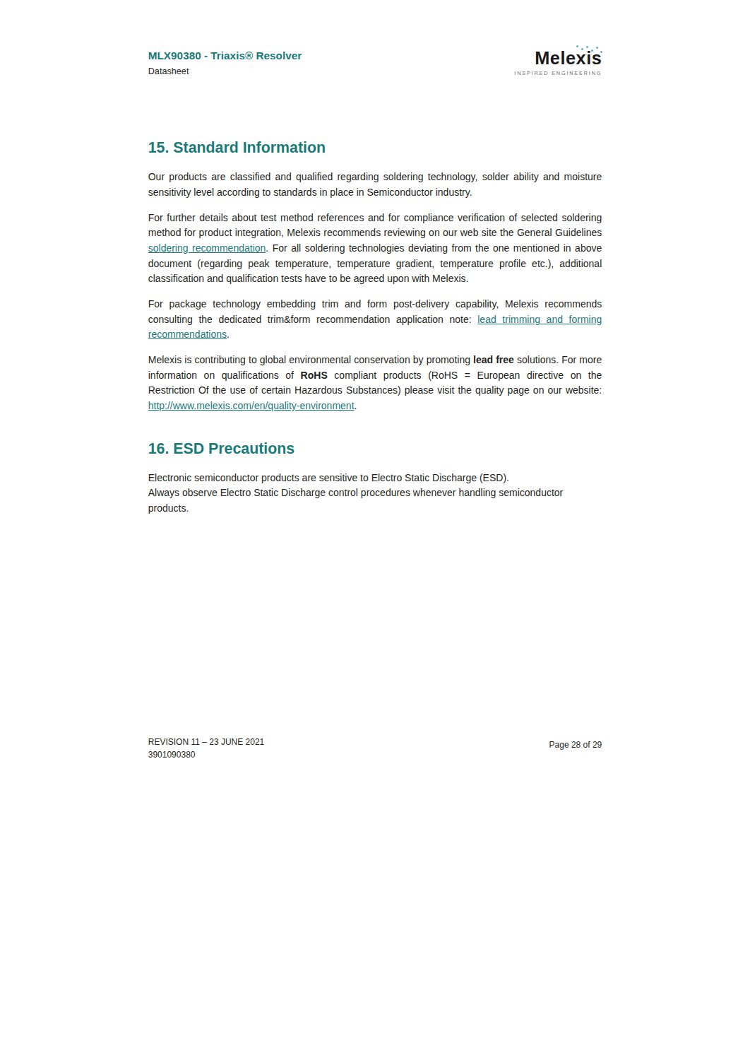MLX90380 - Triaxis® Resolver
Datasheet
Melexis
Inspired Engineering
15. Standard Information
Our products are classified and qualified regarding soldering technology, solder ability and moisture sensitivity level according to standards in place in Semiconductor industry.
For further details about test method references and for compliance verification of selected soldering method for product integration, Melexis recommends reviewing on our web site the General Guidelines soldering recommendation. For all soldering technologies deviating from the one mentioned in above document (regarding peak temperature, temperature gradient, temperature profile etc.), additional classification and qualification tests have to be agreed upon with Melexis.
For package technology embedding trim and form post-delivery capability, Melexis recommends consulting the dedicated trim&form recommendation application note: lead trimming and forming recommendations.
Melexis is contributing to global environmental conservation by promoting lead free solutions. For more information on qualifications of RoHS compliant products (RoHS = European directive on the Restriction Of the use of certain Hazardous Substances) please visit the quality page on our website: http://www.melexis.com/en/quality-environment.
16. ESD Precautions
Electronic semiconductor products are sensitive to Electro Static Discharge (ESD).
Always observe Electro Static Discharge control procedures whenever handling semiconductor products.
REVISION 11 – 23 JUNE 2021
3901090380
Page 28 of 29